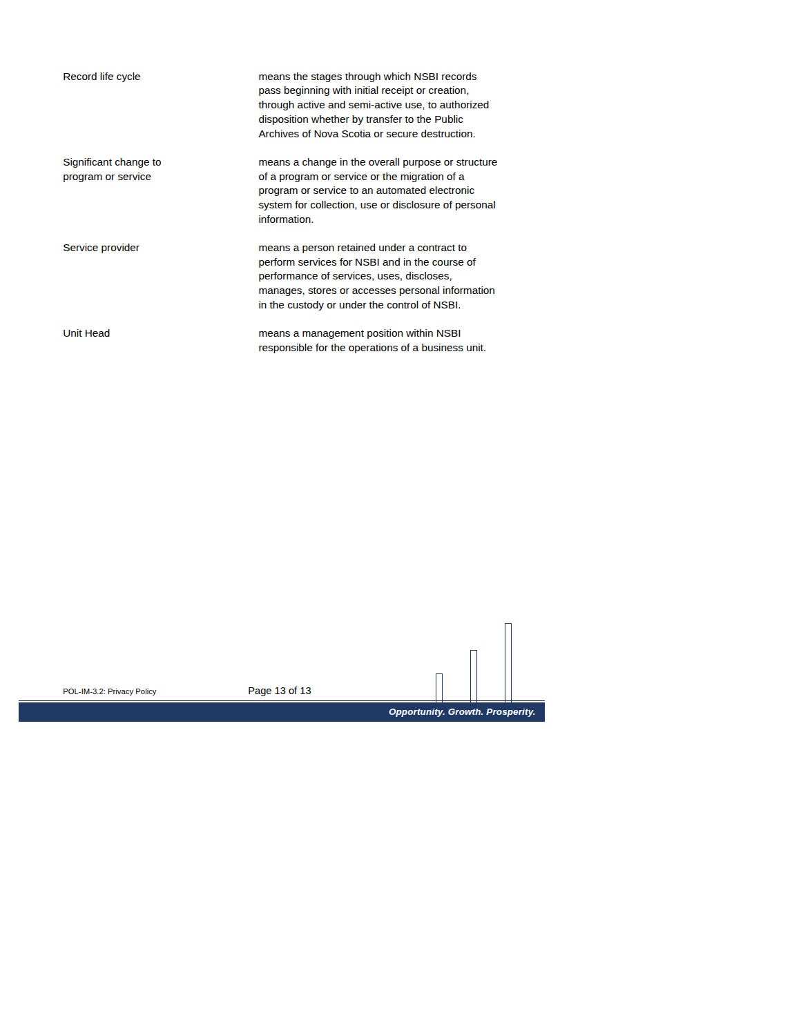| Record life cycle | means the stages through which NSBI records pass beginning with initial receipt or creation, through active and semi-active use, to authorized disposition whether by transfer to the Public Archives of Nova Scotia or secure destruction. |
| Significant change to program or service | means a change in the overall purpose or structure of a program or service or the migration of a program or service to an automated electronic system for collection, use or disclosure of personal information. |
| Service provider | means a person retained under a contract to perform services for NSBI and in the course of performance of services, uses, discloses, manages, stores or accesses personal information in the custody or under the control of NSBI. |
| Unit Head | means a management position within NSBI responsible for the operations of a business unit. |
POL-IM-3.2: Privacy Policy Page 13 of 13
Opportunity. Growth. Prosperity.